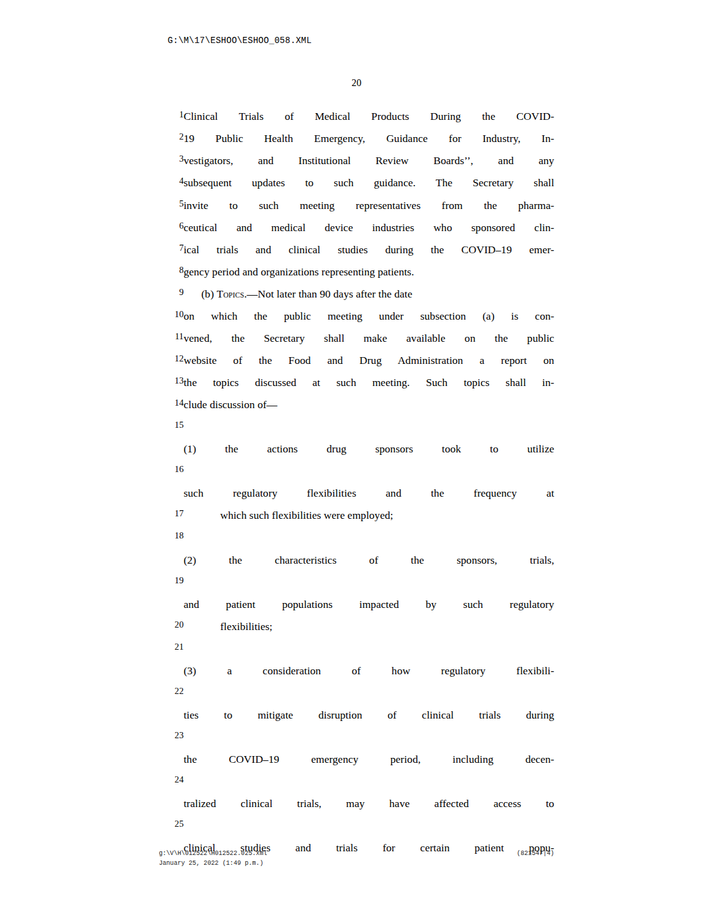G:\M\17\ESHOO\ESHOO_058.XML
20
| 1 | Clinical Trials of Medical Products During the COVID- |
| 2 | 19 Public Health Emergency, Guidance for Industry, In- |
| 3 | vestigators, and Institutional Review Boards’’, and any |
| 4 | subsequent updates to such guidance. The Secretary shall |
| 5 | invite to such meeting representatives from the pharma- |
| 6 | ceutical and medical device industries who sponsored clin- |
| 7 | ical trials and clinical studies during the COVID–19 emer- |
| 8 | gency period and organizations representing patients. |
| 9 | (b) Topics. —Not later than 90 days after the date |
| 10 | on which the public meeting under subsection (a) is con- |
| 11 | vened, the Secretary shall make available on the public |
| 12 | website of the Food and Drug Administration a report on |
| 13 | the topics discussed at such meeting. Such topics shall in- |
| 14 | clude discussion of— |
| 15 | (1) the actions drug sponsors took to utilize |
| 16 | such regulatory flexibilities and the frequency at |
| 17 | which such flexibilities were employed; |
| 18 | (2) the characteristics of the sponsors, trials, |
| 19 | and patient populations impacted by such regulatory |
| 20 | flexibilities; |
| 21 | (3) a consideration of how regulatory flexibili- |
| 22 | ties to mitigate disruption of clinical trials during |
| 23 | the COVID–19 emergency period, including decen- |
| 24 | tralized clinical trials, may have affected access to |
| 25 | clinical studies and trials for certain patient popu- |
(821547|4) g:\V\H\012522\H012522.025.xml
January 25, 2022 (1:49 p.m.)